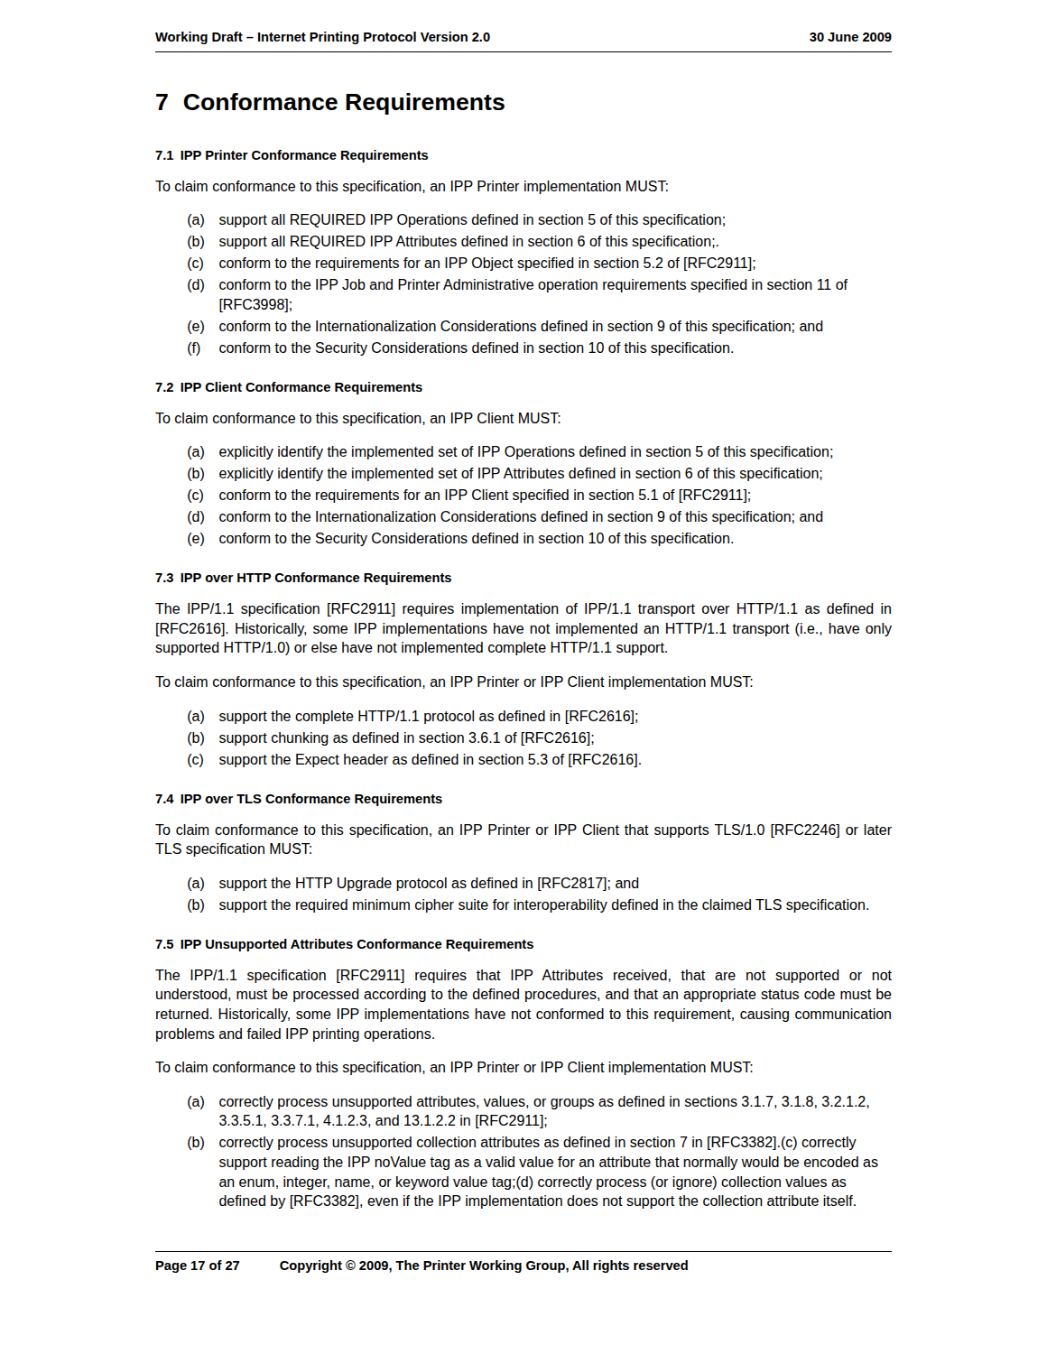Working Draft – Internet Printing Protocol Version 2.0 30 June 2009
7 Conformance Requirements
7.1 IPP Printer Conformance Requirements
To claim conformance to this specification, an IPP Printer implementation MUST:
(a) support all REQUIRED IPP Operations defined in section 5 of this specification;
(b) support all REQUIRED IPP Attributes defined in section 6 of this specification;.
(c) conform to the requirements for an IPP Object specified in section 5.2 of [RFC2911];
(d) conform to the IPP Job and Printer Administrative operation requirements specified in section 11 of [RFC3998];
(e) conform to the Internationalization Considerations defined in section 9 of this specification; and
(f) conform to the Security Considerations defined in section 10 of this specification.
7.2 IPP Client Conformance Requirements
To claim conformance to this specification, an IPP Client MUST:
(a) explicitly identify the implemented set of IPP Operations defined in section 5 of this specification;
(b) explicitly identify the implemented set of IPP Attributes defined in section 6 of this specification;
(c) conform to the requirements for an IPP Client specified in section 5.1 of [RFC2911];
(d) conform to the Internationalization Considerations defined in section 9 of this specification; and
(e) conform to the Security Considerations defined in section 10 of this specification.
7.3 IPP over HTTP Conformance Requirements
The IPP/1.1 specification [RFC2911] requires implementation of IPP/1.1 transport over HTTP/1.1 as defined in [RFC2616]. Historically, some IPP implementations have not implemented an HTTP/1.1 transport (i.e., have only supported HTTP/1.0) or else have not implemented complete HTTP/1.1 support.
To claim conformance to this specification, an IPP Printer or IPP Client implementation MUST:
(a) support the complete HTTP/1.1 protocol as defined in [RFC2616];
(b) support chunking as defined in section 3.6.1 of [RFC2616];
(c) support the Expect header as defined in section 5.3 of [RFC2616].
7.4 IPP over TLS Conformance Requirements
To claim conformance to this specification, an IPP Printer or IPP Client that supports TLS/1.0 [RFC2246] or later TLS specification MUST:
(a) support the HTTP Upgrade protocol as defined in [RFC2817]; and
(b) support the required minimum cipher suite for interoperability defined in the claimed TLS specification.
7.5 IPP Unsupported Attributes Conformance Requirements
The IPP/1.1 specification [RFC2911] requires that IPP Attributes received, that are not supported or not understood, must be processed according to the defined procedures, and that an appropriate status code must be returned. Historically, some IPP implementations have not conformed to this requirement, causing communication problems and failed IPP printing operations.
To claim conformance to this specification, an IPP Printer or IPP Client implementation MUST:
(a) correctly process unsupported attributes, values, or groups as defined in sections 3.1.7, 3.1.8, 3.2.1.2, 3.3.5.1, 3.3.7.1, 4.1.2.3, and 13.1.2.2 in [RFC2911];
(b) correctly process unsupported collection attributes as defined in section 7 in [RFC3382].(c) correctly support reading the IPP noValue tag as a valid value for an attribute that normally would be encoded as an enum, integer, name, or keyword value tag;(d) correctly process (or ignore) collection values as defined by [RFC3382], even if the IPP implementation does not support the collection attribute itself.
Page 17 of 27 Copyright © 2009, The Printer Working Group, All rights reserved